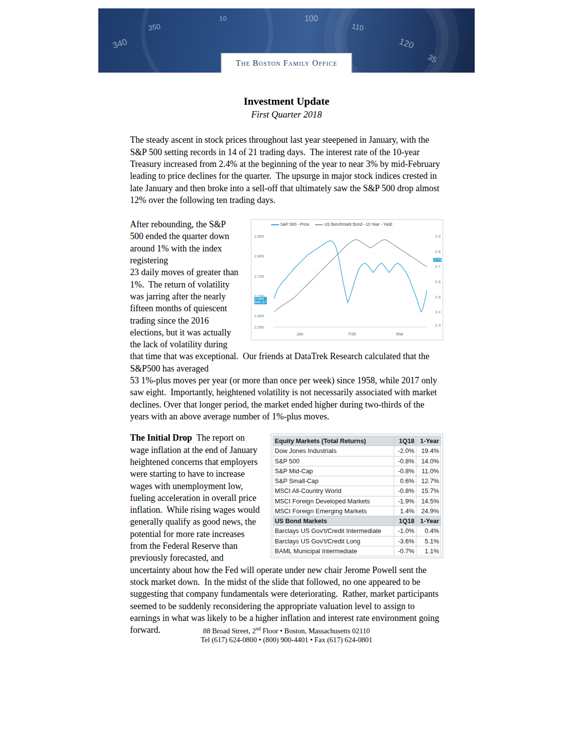340 350 10 100 110 120 35
The Boston Family Office
Investment Update
First Quarter 2018
The steady ascent in stock prices throughout last year steepened in January, with the S&P 500 setting records in 14 of 21 trading days. The interest rate of the 10-year Treasury increased from 2.4% at the beginning of the year to near 3% by mid-February leading to price declines for the quarter. The upsurge in major stock indices crested in late January and then broke into a sell-off that ultimately saw the S&P 500 drop almost 12% over the following ten trading days.
S&P 500 - Price US Benchmark Bond - 10 Year - Yield
2,850
2,800
2,750
2,700
2,600
2,550
2.9
2.8
2.7
2.6
2.5
2.4
2.3
2,650
640.37
2.74
Jan
Feb
Mar
After rebounding, the S&P 500 ended the quarter down around 1% with the index registering
23 daily moves of greater than 1%. The return of volatility was jarring after the nearly fifteen months of quiescent trading since the 2016 elections, but it was actually the lack of volatility during that time that was exceptional. Our friends at DataTrek Research calculated that the S&P500 has averaged
53 1%-plus moves per year (or more than once per week) since 1958, while 2017 only saw eight. Importantly, heightened volatility is not necessarily associated with market declines. Over that longer period, the market ended higher during two-thirds of the years with an above average number of 1%-plus moves.
| Equity Markets (Total Returns) | 1Q18 | 1-Year |
| --- | --- | --- |
| Dow Jones Industrials | -2.0% | 19.4% |
| S&P 500 | -0.8% | 14.0% |
| S&P Mid-Cap | -0.8% | 11.0% |
| S&P Small-Cap | 0.6% | 12.7% |
| MSCI All-Country World | -0.8% | 15.7% |
| MSCI Foreign Developed Markets | -1.9% | 14.5% |
| MSCI Foreign Emerging Markets | 1.4% | 24.9% |
| US Bond Markets | 1Q18 | 1-Year |
| Barclays US Gov't/Credit Intermediate | -1.0% | 0.4% |
| Barclays US Gov't/Credit Long | -3.6% | 5.1% |
| BAML Municipal Intermediate | -0.7% | 1.1% |
The Initial Drop The report on wage inflation at the end of January heightened concerns that employers were starting to have to increase wages with unemployment low, fueling acceleration in overall price inflation. While rising wages would generally qualify as good news, the potential for more rate increases from the Federal Reserve than previously forecasted, and uncertainty about how the Fed will operate under new chair Jerome Powell sent the stock market down. In the midst of the slide that followed, no one appeared to be suggesting that company fundamentals were deteriorating. Rather, market participants seemed to be suddenly reconsidering the appropriate valuation level to assign to earnings in what was likely to be a higher inflation and interest rate environment going forward.
88 Broad Street, 2nd Floor • Boston, Massachusetts 02110
Tel (617) 624-0800 • (800) 900-4401 • Fax (617) 624-0801